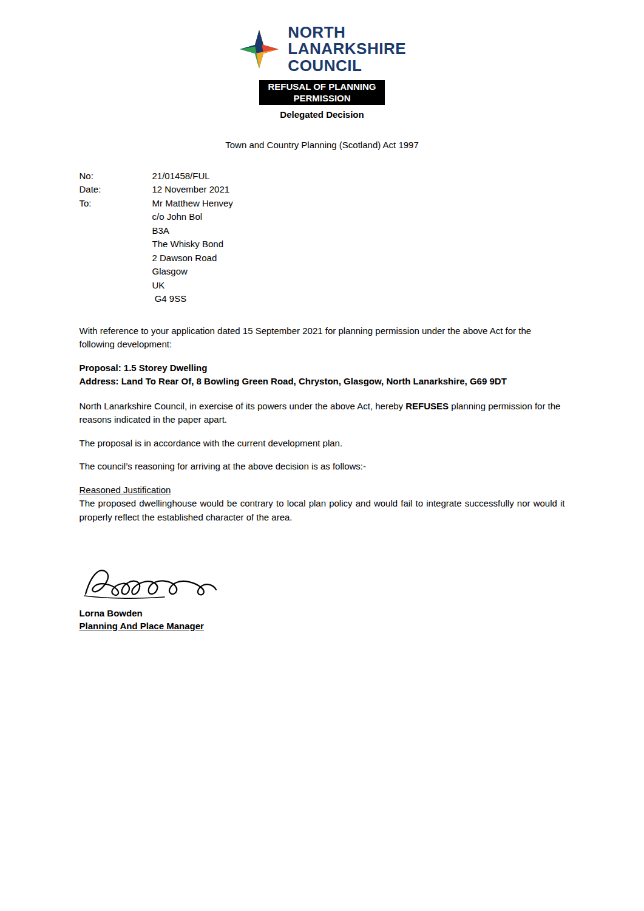NORTH LANARKSHIRE COUNCIL
REFUSAL OF PLANNING
PERMISSION
Delegated Decision
Town and Country Planning (Scotland) Act 1997
| No: | 21/01458/FUL |
| Date: | 12 November 2021 |
| To: | Mr Matthew Henvey c/o John Bol B3A The Whisky Bond 2 Dawson Road Glasgow UK G4 9SS |
With reference to your application dated 15 September 2021 for planning permission under the above Act for the following development:
Proposal: 1.5 Storey Dwelling
Address: Land To Rear Of, 8 Bowling Green Road, Chryston, Glasgow, North Lanarkshire, G69 9DT
North Lanarkshire Council, in exercise of its powers under the above Act, hereby REFUSES planning permission for the reasons indicated in the paper apart.
The proposal is in accordance with the current development plan.
The council’s reasoning for arriving at the above decision is as follows:-
Reasoned Justification
The proposed dwellinghouse would be contrary to local plan policy and would fail to integrate successfully nor would it properly reflect the established character of the area.
Lorna Bowden Planning And Place Manager